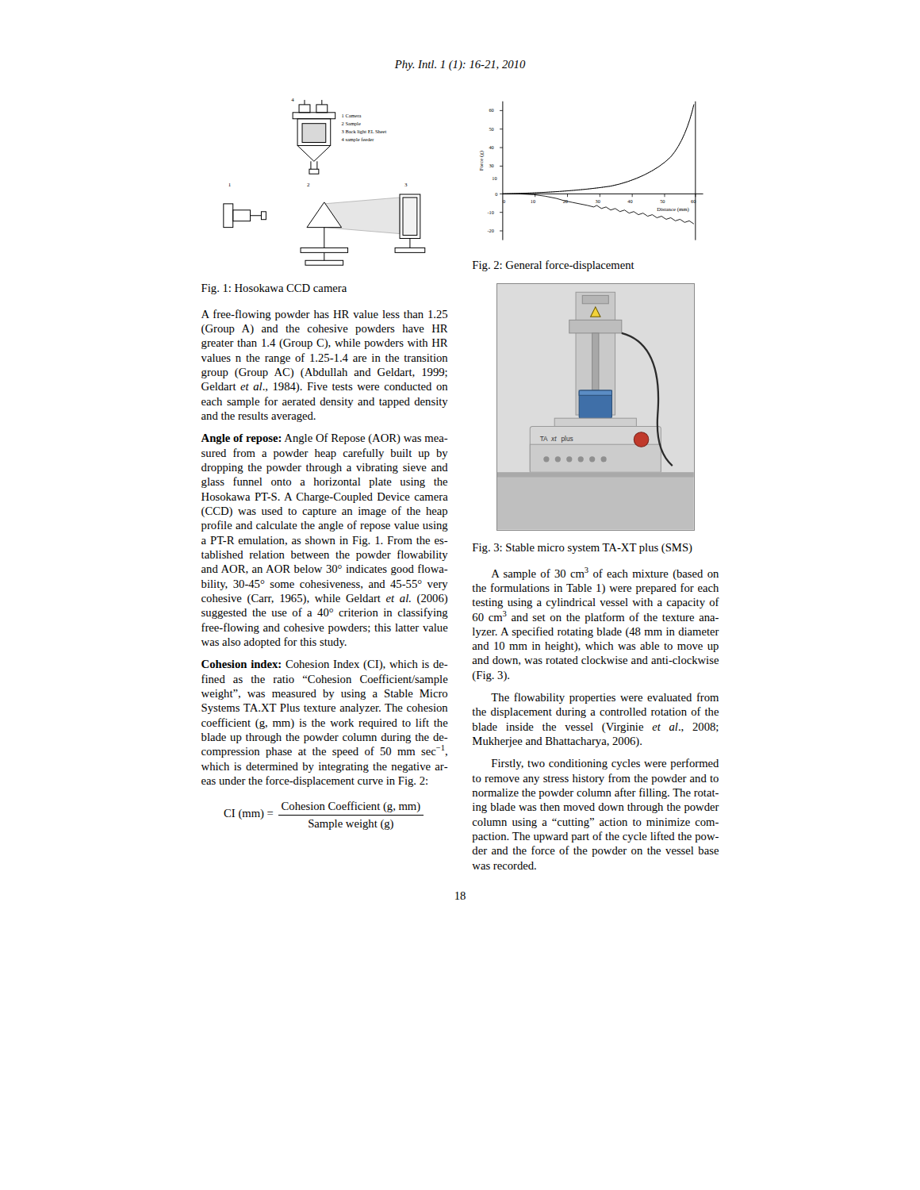Phy. Intl. 1 (1): 16-21, 2010
4 1 Camera 2 Sample 3 Back light EL Sheet 4 sample feeder 1 2 3
Fig. 1: Hosokawa CCD camera
A free-flowing powder has HR value less than 1.25 (Group A) and the cohesive powders have HR greater than 1.4 (Group C), while powders with HR values n the range of 1.25-1.4 are in the transition group (Group AC) (Abdullah and Geldart, 1999; Geldart et al., 1984). Five tests were conducted on each sample for aerated density and tapped density and the results averaged.
Angle of repose: Angle Of Repose (AOR) was measured from a powder heap carefully built up by dropping the powder through a vibrating sieve and glass funnel onto a horizontal plate using the Hosokawa PT-S. A Charge-Coupled Device camera (CCD) was used to capture an image of the heap profile and calculate the angle of repose value using a PT-R emulation, as shown in Fig. 1. From the established relation between the powder flowability and AOR, an AOR below 30° indicates good flowability, 30-45° some cohesiveness, and 45-55° very cohesive (Carr, 1965), while Geldart et al. (2006) suggested the use of a 40° criterion in classifying free-flowing and cohesive powders; this latter value was also adopted for this study.
Cohesion index: Cohesion Index (CI), which is defined as the ratio “Cohesion Coefficient/sample weight”, was measured by using a Stable Micro Systems TA.XT Plus texture analyzer. The cohesion coefficient (g, mm) is the work required to lift the blade up through the powder column during the decompression phase at the speed of 50 mm sec−1, which is determined by integrating the negative areas under the force-displacement curve in Fig. 2:
CI (mm) = Cohesion Coefficient (g, mm) Sample weight (g)
60 50 40 30 10 0 -10 -20 Force (g) 0 10 20 30 40 50 60 Distance (mm)
Fig. 2: General force-displacement
TA xt plus
Fig. 3: Stable micro system TA-XT plus (SMS)
A sample of 30 cm3 of each mixture (based on the formulations in Table 1) were prepared for each testing using a cylindrical vessel with a capacity of 60 cm3 and set on the platform of the texture analyzer. A specified rotating blade (48 mm in diameter and 10 mm in height), which was able to move up and down, was rotated clockwise and anti-clockwise (Fig. 3).
The flowability properties were evaluated from the displacement during a controlled rotation of the blade inside the vessel (Virginie et al., 2008; Mukherjee and Bhattacharya, 2006).
Firstly, two conditioning cycles were performed to remove any stress history from the powder and to normalize the powder column after filling. The rotating blade was then moved down through the powder column using a “cutting” action to minimize compaction. The upward part of the cycle lifted the powder and the force of the powder on the vessel base was recorded.
18